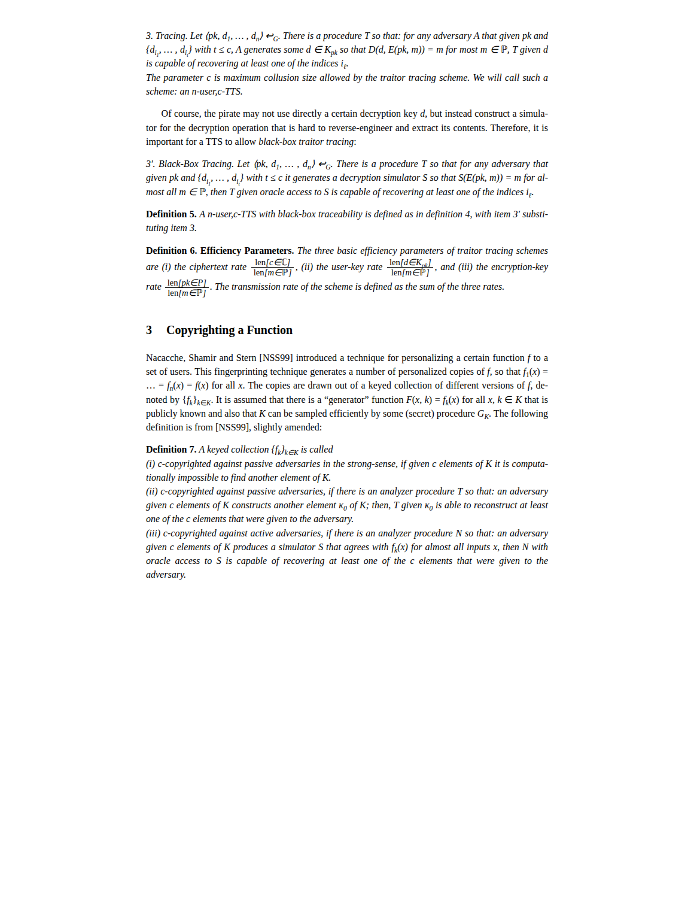3. Tracing. Let ⟨pk, d1, … , dn⟩ ↩G. There is a procedure T so that: for any adversary A that given pk and {di1, … , dit} with t ≤ c, A generates some d ∈ Kpk so that D(d, E(pk, m)) = m for most m ∈ ℙ, T given d is capable of recovering at least one of the indices iℓ.
The parameter c is maximum collusion size allowed by the traitor tracing scheme. We will call such a scheme: an n-user,c-TTS.
Of course, the pirate may not use directly a certain decryption key d, but instead construct a simulator for the decryption operation that is hard to reverse-engineer and extract its contents. Therefore, it is important for a TTS to allow black-box traitor tracing:
3′. Black-Box Tracing. Let ⟨pk, d1, … , dn⟩ ↩G. There is a procedure T so that for any adversary that given pk and {di1, … , dit} with t ≤ c it generates a decryption simulator S so that S(E(pk, m)) = m for almost all m ∈ ℙ, then T given oracle access to S is capable of recovering at least one of the indices iℓ.
Definition 5. A n-user,c-TTS with black-box traceability is defined as in definition 4, with item 3′ substituting item 3.
Definition 6. Efficiency Parameters. The three basic efficiency parameters of traitor tracing schemes are (i) the ciphertext rate len[c∈ℂ] len[m∈ℙ], (ii) the user-key rate len[d∈Kpk] len[m∈ℙ], and (iii) the encryption-key rate len[pk∈P] len[m∈ℙ]. The transmission rate of the scheme is defined as the sum of the three rates.
3 Copyrighting a Function
Nacacche, Shamir and Stern [NSS99] introduced a technique for personalizing a certain function f to a set of users. This fingerprinting technique generates a number of personalized copies of f, so that f1(x) = … = fn(x) = f(x) for all x. The copies are drawn out of a keyed collection of different versions of f, denoted by {fk}k∈K. It is assumed that there is a “generator” function F(x, k) = fk(x) for all x, k ∈ K that is publicly known and also that K can be sampled efficiently by some (secret) procedure GK. The following definition is from [NSS99], slightly amended:
Definition 7. A keyed collection {fk}k∈K is called
(i) c-copyrighted against passive adversaries in the strong-sense, if given c elements of K it is computationally impossible to find another element of K.
(ii) c-copyrighted against passive adversaries, if there is an analyzer procedure T so that: an adversary given c elements of K constructs another element κ0 of K; then, T given κ0 is able to reconstruct at least one of the c elements that were given to the adversary.
(iii) c-copyrighted against active adversaries, if there is an analyzer procedure N so that: an adversary given c elements of K produces a simulator S that agrees with fk(x) for almost all inputs x, then N with oracle access to S is capable of recovering at least one of the c elements that were given to the adversary.